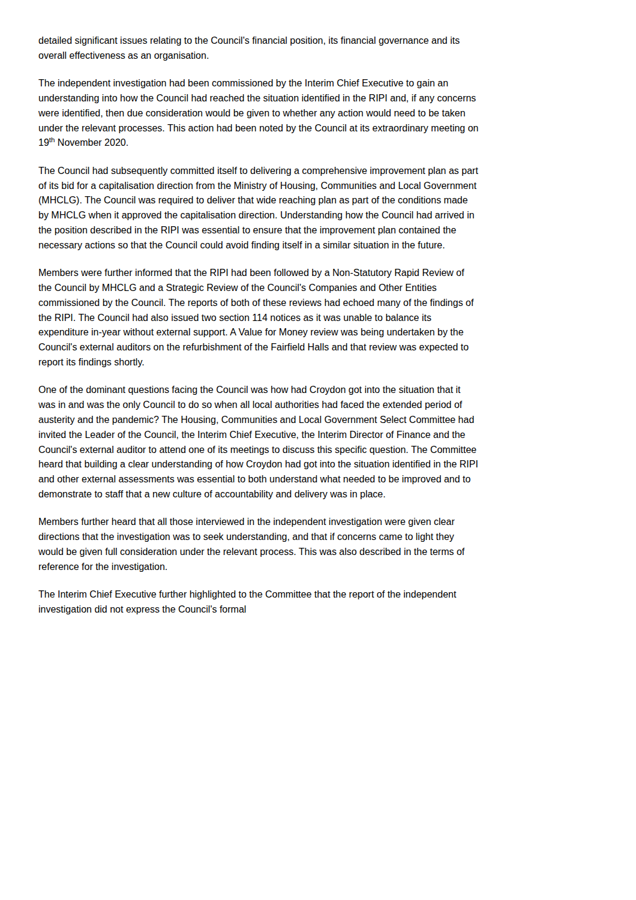detailed significant issues relating to the Council's financial position, its financial governance and its overall effectiveness as an organisation.
The independent investigation had been commissioned by the Interim Chief Executive to gain an understanding into how the Council had reached the situation identified in the RIPI and, if any concerns were identified, then due consideration would be given to whether any action would need to be taken under the relevant processes. This action had been noted by the Council at its extraordinary meeting on 19th November 2020.
The Council had subsequently committed itself to delivering a comprehensive improvement plan as part of its bid for a capitalisation direction from the Ministry of Housing, Communities and Local Government (MHCLG). The Council was required to deliver that wide reaching plan as part of the conditions made by MHCLG when it approved the capitalisation direction. Understanding how the Council had arrived in the position described in the RIPI was essential to ensure that the improvement plan contained the necessary actions so that the Council could avoid finding itself in a similar situation in the future.
Members were further informed that the RIPI had been followed by a Non-Statutory Rapid Review of the Council by MHCLG and a Strategic Review of the Council's Companies and Other Entities commissioned by the Council. The reports of both of these reviews had echoed many of the findings of the RIPI. The Council had also issued two section 114 notices as it was unable to balance its expenditure in-year without external support. A Value for Money review was being undertaken by the Council's external auditors on the refurbishment of the Fairfield Halls and that review was expected to report its findings shortly.
One of the dominant questions facing the Council was how had Croydon got into the situation that it was in and was the only Council to do so when all local authorities had faced the extended period of austerity and the pandemic? The Housing, Communities and Local Government Select Committee had invited the Leader of the Council, the Interim Chief Executive, the Interim Director of Finance and the Council's external auditor to attend one of its meetings to discuss this specific question. The Committee heard that building a clear understanding of how Croydon had got into the situation identified in the RIPI and other external assessments was essential to both understand what needed to be improved and to demonstrate to staff that a new culture of accountability and delivery was in place.
Members further heard that all those interviewed in the independent investigation were given clear directions that the investigation was to seek understanding, and that if concerns came to light they would be given full consideration under the relevant process. This was also described in the terms of reference for the investigation.
The Interim Chief Executive further highlighted to the Committee that the report of the independent investigation did not express the Council's formal